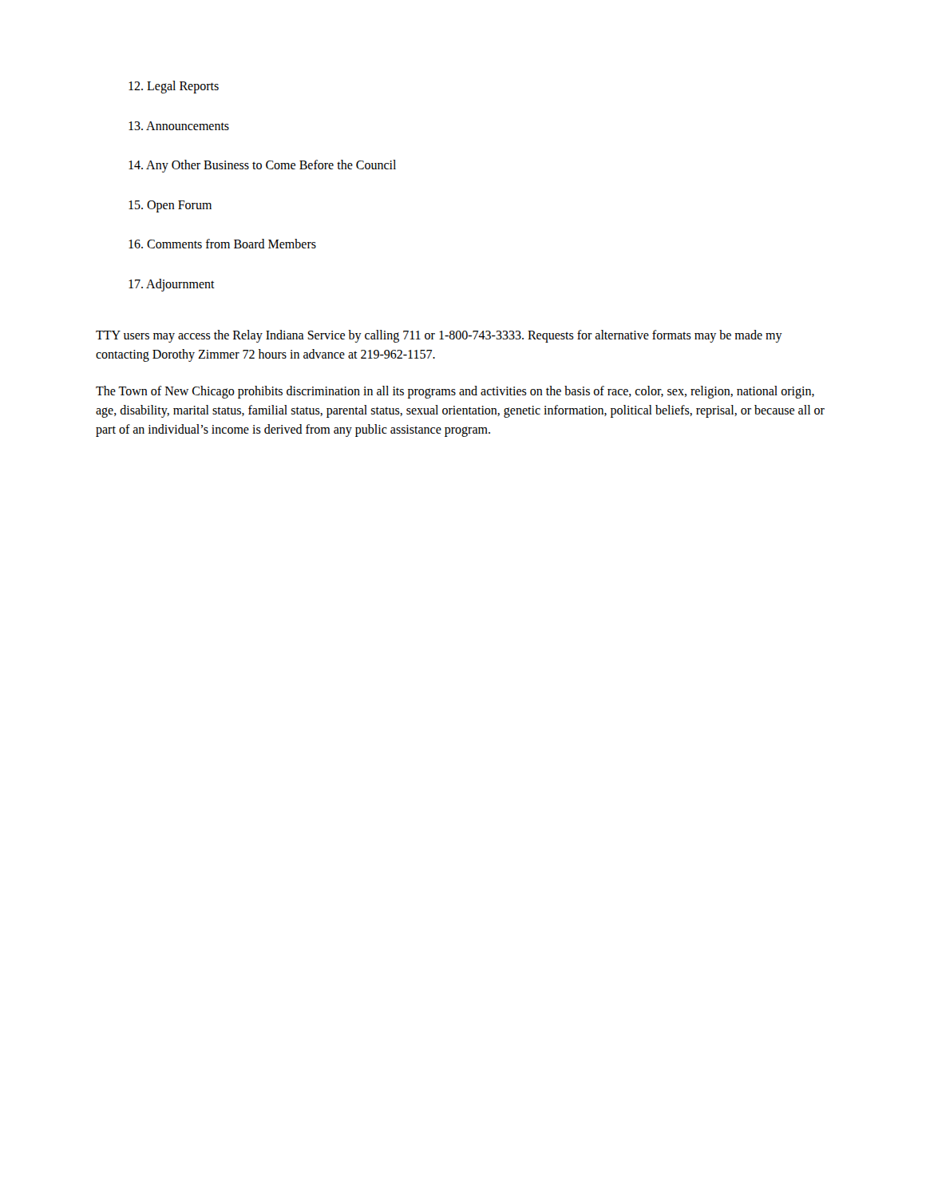12. Legal Reports
13. Announcements
14. Any Other Business to Come Before the Council
15. Open Forum
16. Comments from Board Members
17. Adjournment
TTY users may access the Relay Indiana Service by calling 711 or 1-800-743-3333. Requests for alternative formats may be made my contacting Dorothy Zimmer 72 hours in advance at 219-962-1157.
The Town of New Chicago prohibits discrimination in all its programs and activities on the basis of race, color, sex, religion, national origin, age, disability, marital status, familial status, parental status, sexual orientation, genetic information, political beliefs, reprisal, or because all or part of an individual’s income is derived from any public assistance program.